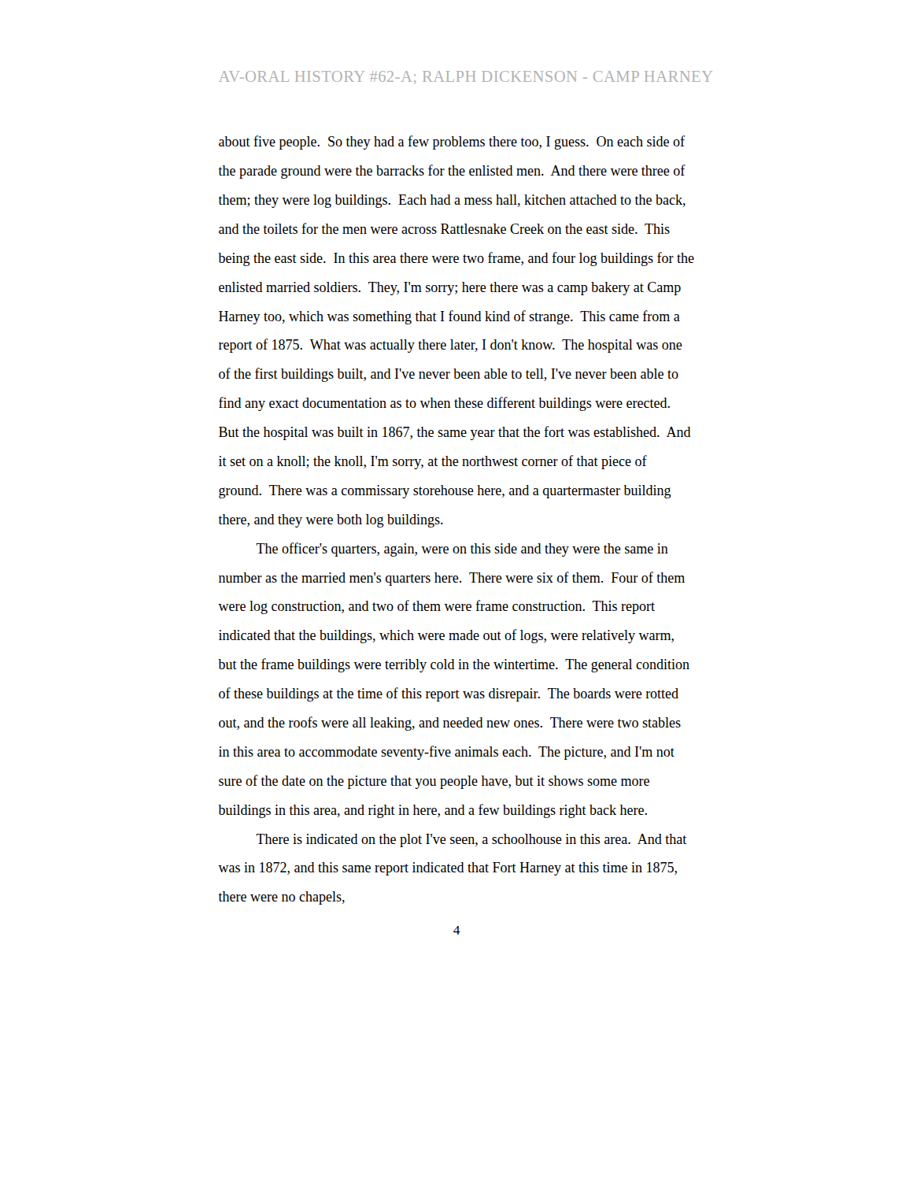AV-ORAL HISTORY #62-A; RALPH DICKENSON - CAMP HARNEY
about five people. So they had a few problems there too, I guess. On each side of the parade ground were the barracks for the enlisted men. And there were three of them; they were log buildings. Each had a mess hall, kitchen attached to the back, and the toilets for the men were across Rattlesnake Creek on the east side. This being the east side. In this area there were two frame, and four log buildings for the enlisted married soldiers. They, I'm sorry; here there was a camp bakery at Camp Harney too, which was something that I found kind of strange. This came from a report of 1875. What was actually there later, I don't know. The hospital was one of the first buildings built, and I've never been able to tell, I've never been able to find any exact documentation as to when these different buildings were erected. But the hospital was built in 1867, the same year that the fort was established. And it set on a knoll; the knoll, I'm sorry, at the northwest corner of that piece of ground. There was a commissary storehouse here, and a quartermaster building there, and they were both log buildings.
The officer's quarters, again, were on this side and they were the same in number as the married men's quarters here. There were six of them. Four of them were log construction, and two of them were frame construction. This report indicated that the buildings, which were made out of logs, were relatively warm, but the frame buildings were terribly cold in the wintertime. The general condition of these buildings at the time of this report was disrepair. The boards were rotted out, and the roofs were all leaking, and needed new ones. There were two stables in this area to accommodate seventy-five animals each. The picture, and I'm not sure of the date on the picture that you people have, but it shows some more buildings in this area, and right in here, and a few buildings right back here.
There is indicated on the plot I've seen, a schoolhouse in this area. And that was in 1872, and this same report indicated that Fort Harney at this time in 1875, there were no chapels,
4